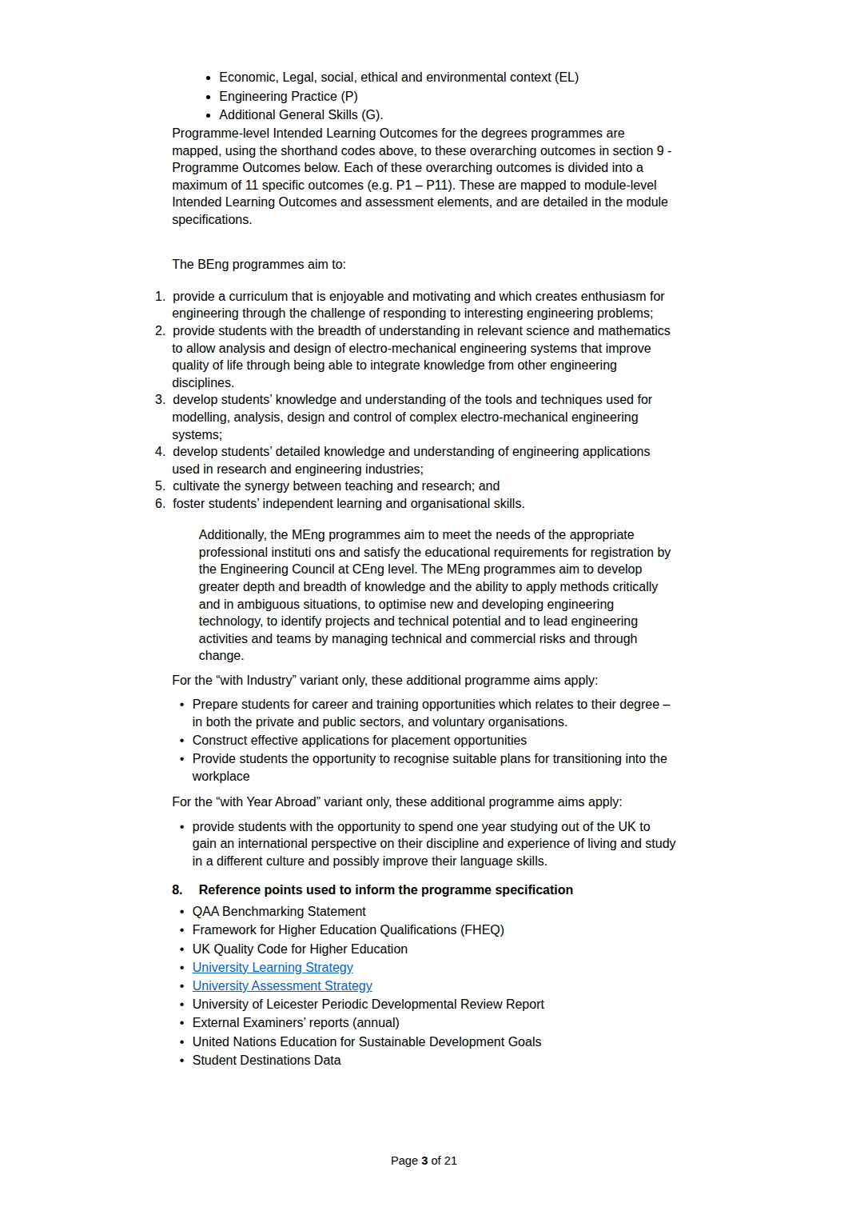Economic, Legal, social, ethical and environmental context (EL)
Engineering Practice (P)
Additional General Skills (G).
Programme-level Intended Learning Outcomes for the degrees programmes are mapped, using the shorthand codes above, to these overarching outcomes in section 9 - Programme Outcomes below. Each of these overarching outcomes is divided into a maximum of 11 specific outcomes (e.g. P1 – P11). These are mapped to module-level Intended Learning Outcomes and assessment elements, and are detailed in the module specifications.
The BEng programmes aim to:
1. provide a curriculum that is enjoyable and motivating and which creates enthusiasm for engineering through the challenge of responding to interesting engineering problems;
2. provide students with the breadth of understanding in relevant science and mathematics to allow analysis and design of electro-mechanical engineering systems that improve quality of life through being able to integrate knowledge from other engineering disciplines.
3. develop students’ knowledge and understanding of the tools and techniques used for modelling, analysis, design and control of complex electro-mechanical engineering systems;
4. develop students’ detailed knowledge and understanding of engineering applications used in research and engineering industries;
5. cultivate the synergy between teaching and research; and
6. foster students’ independent learning and organisational skills.
Additionally, the MEng programmes aim to meet the needs of the appropriate professional instituti ons and satisfy the educational requirements for registration by the Engineering Council at CEng level. The MEng programmes aim to develop greater depth and breadth of knowledge and the ability to apply methods critically and in ambiguous situations, to optimise new and developing engineering technology, to identify projects and technical potential and to lead engineering activities and teams by managing technical and commercial risks and through change.
For the “with Industry” variant only, these additional programme aims apply:
Prepare students for career and training opportunities which relates to their degree – in both the private and public sectors, and voluntary organisations.
Construct effective applications for placement opportunities
Provide students the opportunity to recognise suitable plans for transitioning into the workplace
For the “with Year Abroad” variant only, these additional programme aims apply:
provide students with the opportunity to spend one year studying out of the UK to gain an international perspective on their discipline and experience of living and study in a different culture and possibly improve their language skills.
8. Reference points used to inform the programme specification
QAA Benchmarking Statement
Framework for Higher Education Qualifications (FHEQ)
UK Quality Code for Higher Education
University Learning Strategy
University Assessment Strategy
University of Leicester Periodic Developmental Review Report
External Examiners’ reports (annual)
United Nations Education for Sustainable Development Goals
Student Destinations Data
Page 3 of 21